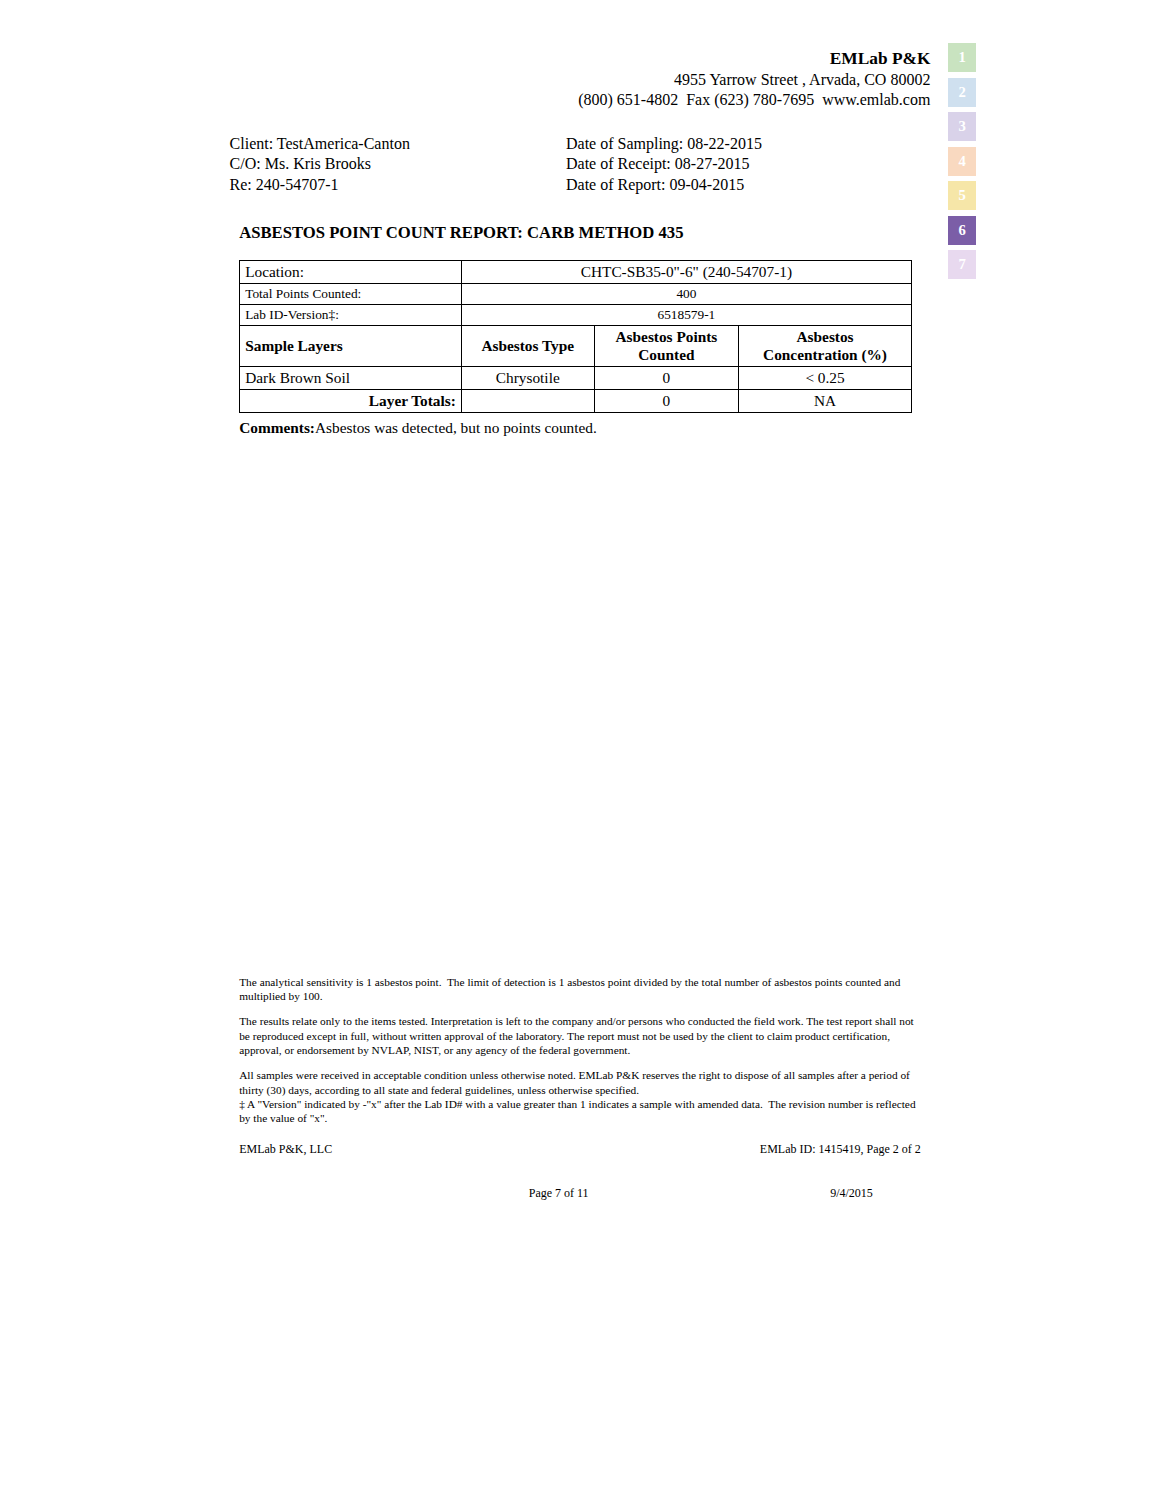1
2
3
4
5
6
7
EMLab P&K
4955 Yarrow Street , Arvada, CO 80002
(800) 651-4802 Fax (623) 780-7695 www.emlab.com
| Client: TestAmerica-Canton | Date of Sampling: 08-22-2015 |
| C/O: Ms. Kris Brooks | Date of Receipt: 08-27-2015 |
| Re: 240-54707-1 | Date of Report: 09-04-2015 |
ASBESTOS POINT COUNT REPORT: CARB METHOD 435
| Location: | CHTC-SB35-0"-6" (240-54707-1) |
| Total Points Counted: | 400 |
| Lab ID-Version‡: | 6518579-1 |
| Sample Layers | Asbestos Type | Asbestos Points Counted | Asbestos Concentration (%) |
| Dark Brown Soil | Chrysotile | 0 | < 0.25 |
| Layer Totals: | | 0 | NA |
Comments: Asbestos was detected, but no points counted.
The analytical sensitivity is 1 asbestos point. The limit of detection is 1 asbestos point divided by the total number of asbestos points counted and multiplied by 100.
The results relate only to the items tested. Interpretation is left to the company and/or persons who conducted the field work. The test report shall not be reproduced except in full, without written approval of the laboratory. The report must not be used by the client to claim product certification, approval, or endorsement by NVLAP, NIST, or any agency of the federal government.
All samples were received in acceptable condition unless otherwise noted. EMLab P&K reserves the right to dispose of all samples after a period of thirty (30) days, according to all state and federal guidelines, unless otherwise specified.
‡ A "Version" indicated by -"x" after the Lab ID# with a value greater than 1 indicates a sample with amended data. The revision number is reflected by the value of "x".
EMLab P&K, LLC
EMLab ID: 1415419, Page 2 of 2
Page 7 of 11
9/4/2015